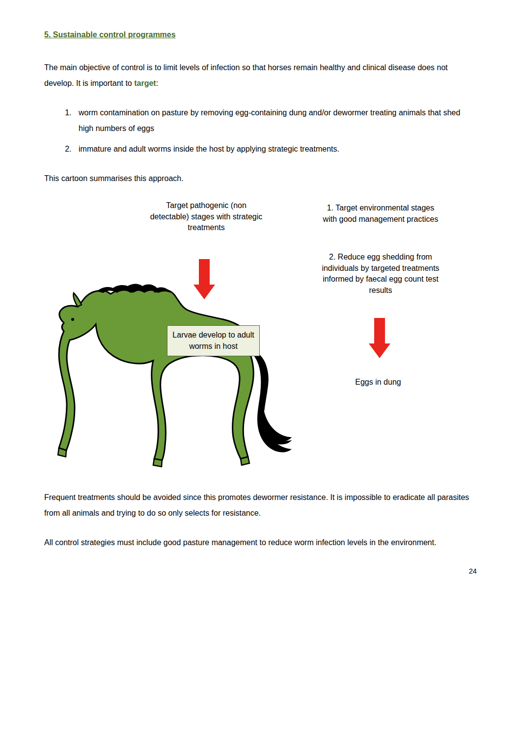5. Sustainable control programmes
The main objective of control is to limit levels of infection so that horses remain healthy and clinical disease does not develop. It is important to target:
worm contamination on pasture by removing egg-containing dung and/or dewormer treating animals that shed high numbers of eggs
immature and adult worms inside the host by applying strategic treatments.
This cartoon summarises this approach.
Target pathogenic (non detectable) stages with strategic treatments
1. Target environmental stages with good management practices
2. Reduce egg shedding from individuals by targeted treatments informed by faecal egg count test results
Larvae develop to adult worms in host
Eggs in dung
Frequent treatments should be avoided since this promotes dewormer resistance. It is impossible to eradicate all parasites from all animals and trying to do so only selects for resistance.
All control strategies must include good pasture management to reduce worm infection levels in the environment.
24